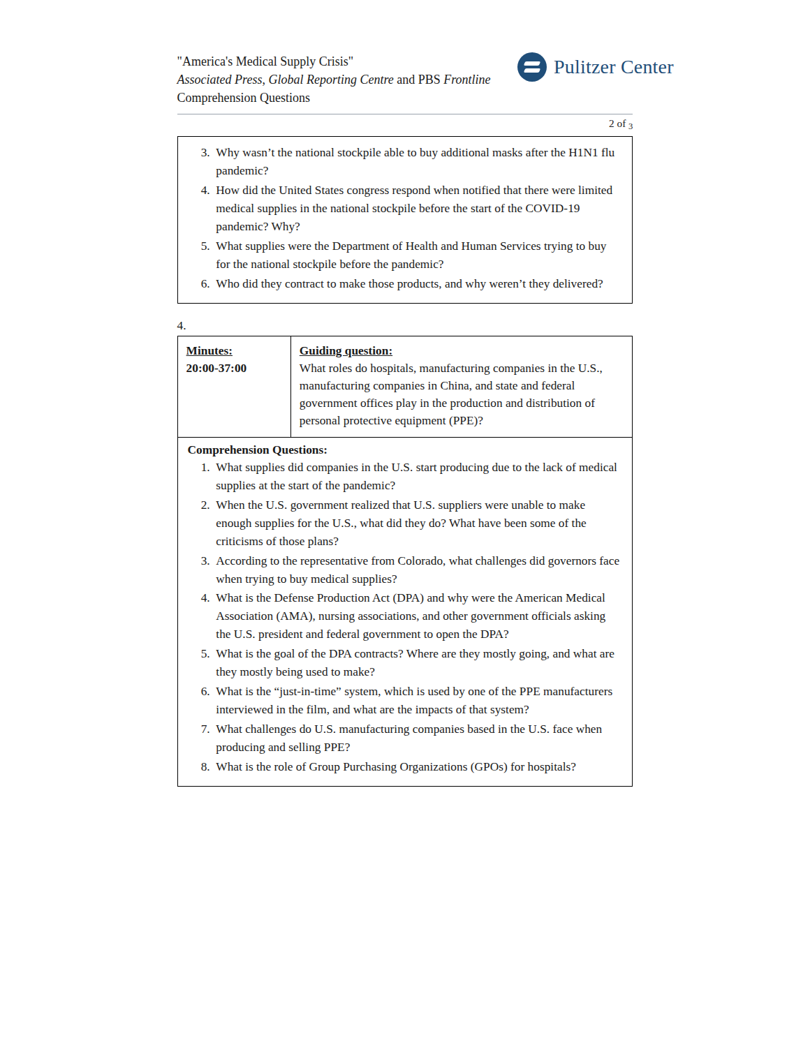"America's Medical Supply Crisis"
Associated Press, Global Reporting Centre and PBS Frontline
Comprehension Questions
Pulitzer Center
2 of 3
Why wasn’t the national stockpile able to buy additional masks after the H1N1 flu pandemic?
How did the United States congress respond when notified that there were limited medical supplies in the national stockpile before the start of the COVID-19 pandemic? Why?
What supplies were the Department of Health and Human Services trying to buy for the national stockpile before the pandemic?
Who did they contract to make those products, and why weren’t they delivered?
4.
| Minutes: 20:00-37:00 | Guiding question: What roles do hospitals, manufacturing companies in the U.S., manufacturing companies in China, and state and federal government offices play in the production and distribution of personal protective equipment (PPE)? |
Comprehension Questions:
What supplies did companies in the U.S. start producing due to the lack of medical supplies at the start of the pandemic?
When the U.S. government realized that U.S. suppliers were unable to make enough supplies for the U.S., what did they do? What have been some of the criticisms of those plans?
According to the representative from Colorado, what challenges did governors face when trying to buy medical supplies?
What is the Defense Production Act (DPA) and why were the American Medical Association (AMA), nursing associations, and other government officials asking the U.S. president and federal government to open the DPA?
What is the goal of the DPA contracts? Where are they mostly going, and what are they mostly being used to make?
What is the “just-in-time” system, which is used by one of the PPE manufacturers interviewed in the film, and what are the impacts of that system?
What challenges do U.S. manufacturing companies based in the U.S. face when producing and selling PPE?
What is the role of Group Purchasing Organizations (GPOs) for hospitals?